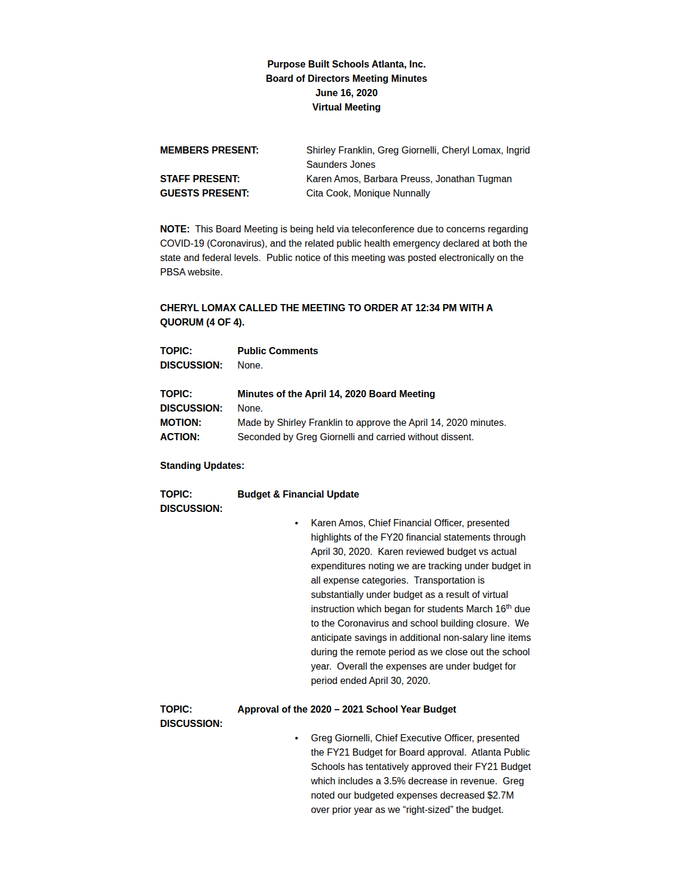Purpose Built Schools Atlanta, Inc.
Board of Directors Meeting Minutes
June 16, 2020
Virtual Meeting
| MEMBERS PRESENT: | Shirley Franklin, Greg Giornelli, Cheryl Lomax, Ingrid Saunders Jones |
| STAFF PRESENT: | Karen Amos, Barbara Preuss, Jonathan Tugman |
| GUESTS PRESENT: | Cita Cook, Monique Nunnally |
NOTE: This Board Meeting is being held via teleconference due to concerns regarding COVID-19 (Coronavirus), and the related public health emergency declared at both the state and federal levels. Public notice of this meeting was posted electronically on the PBSA website.
CHERYL LOMAX CALLED THE MEETING TO ORDER AT 12:34 PM WITH A QUORUM (4 OF 4).
| TOPIC: | Public Comments |
| DISCUSSION: | None. |
| TOPIC: | Minutes of the April 14, 2020 Board Meeting |
| DISCUSSION: | None. |
| MOTION: | Made by Shirley Franklin to approve the April 14, 2020 minutes. |
| ACTION: | Seconded by Greg Giornelli and carried without dissent. |
Standing Updates:
| TOPIC: | Budget & Financial Update |
| DISCUSSION: | |
Karen Amos, Chief Financial Officer, presented highlights of the FY20 financial statements through April 30, 2020. Karen reviewed budget vs actual expenditures noting we are tracking under budget in all expense categories. Transportation is substantially under budget as a result of virtual instruction which began for students March 16th due to the Coronavirus and school building closure. We anticipate savings in additional non-salary line items during the remote period as we close out the school year. Overall the expenses are under budget for period ended April 30, 2020.
| TOPIC: | Approval of the 2020 – 2021 School Year Budget |
| DISCUSSION: | |
Greg Giornelli, Chief Executive Officer, presented the FY21 Budget for Board approval. Atlanta Public Schools has tentatively approved their FY21 Budget which includes a 3.5% decrease in revenue. Greg noted our budgeted expenses decreased $2.7M over prior year as we “right-sized” the budget.